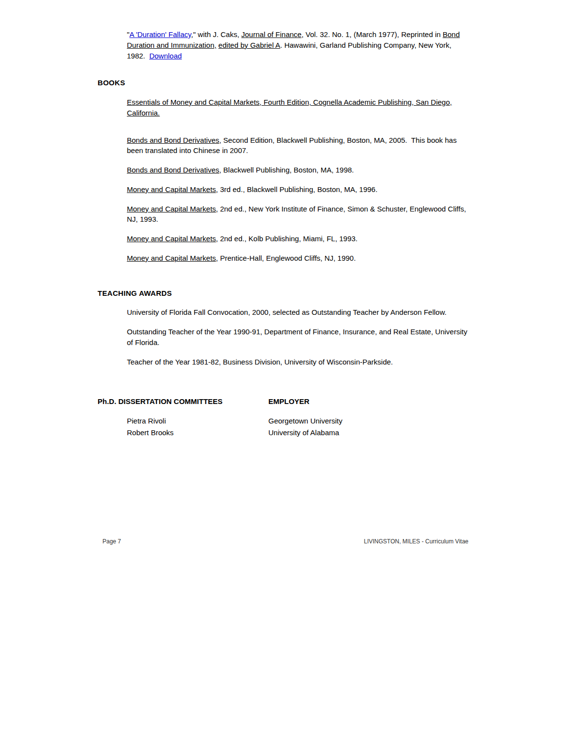"A 'Duration' Fallacy," with J. Caks, Journal of Finance, Vol. 32. No. 1, (March 1977), Reprinted in Bond Duration and Immunization, edited by Gabriel A. Hawawini, Garland Publishing Company, New York, 1982. Download
BOOKS
Essentials of Money and Capital Markets, Fourth Edition, Cognella Academic Publishing, San Diego, California.
Bonds and Bond Derivatives, Second Edition, Blackwell Publishing, Boston, MA, 2005. This book has been translated into Chinese in 2007.
Bonds and Bond Derivatives, Blackwell Publishing, Boston, MA, 1998.
Money and Capital Markets, 3rd ed., Blackwell Publishing, Boston, MA, 1996.
Money and Capital Markets, 2nd ed., New York Institute of Finance, Simon & Schuster, Englewood Cliffs, NJ, 1993.
Money and Capital Markets, 2nd ed., Kolb Publishing, Miami, FL, 1993.
Money and Capital Markets, Prentice-Hall, Englewood Cliffs, NJ, 1990.
TEACHING AWARDS
University of Florida Fall Convocation, 2000, selected as Outstanding Teacher by Anderson Fellow.
Outstanding Teacher of the Year 1990-91, Department of Finance, Insurance, and Real Estate, University of Florida.
Teacher of the Year 1981-82, Business Division, University of Wisconsin-Parkside.
| Ph.D. DISSERTATION COMMITTEES | EMPLOYER |
| Pietra Rivoli | Georgetown University |
| Robert Brooks | University of Alabama |
Page 7 LIVINGSTON, MILES - Curriculum Vitae